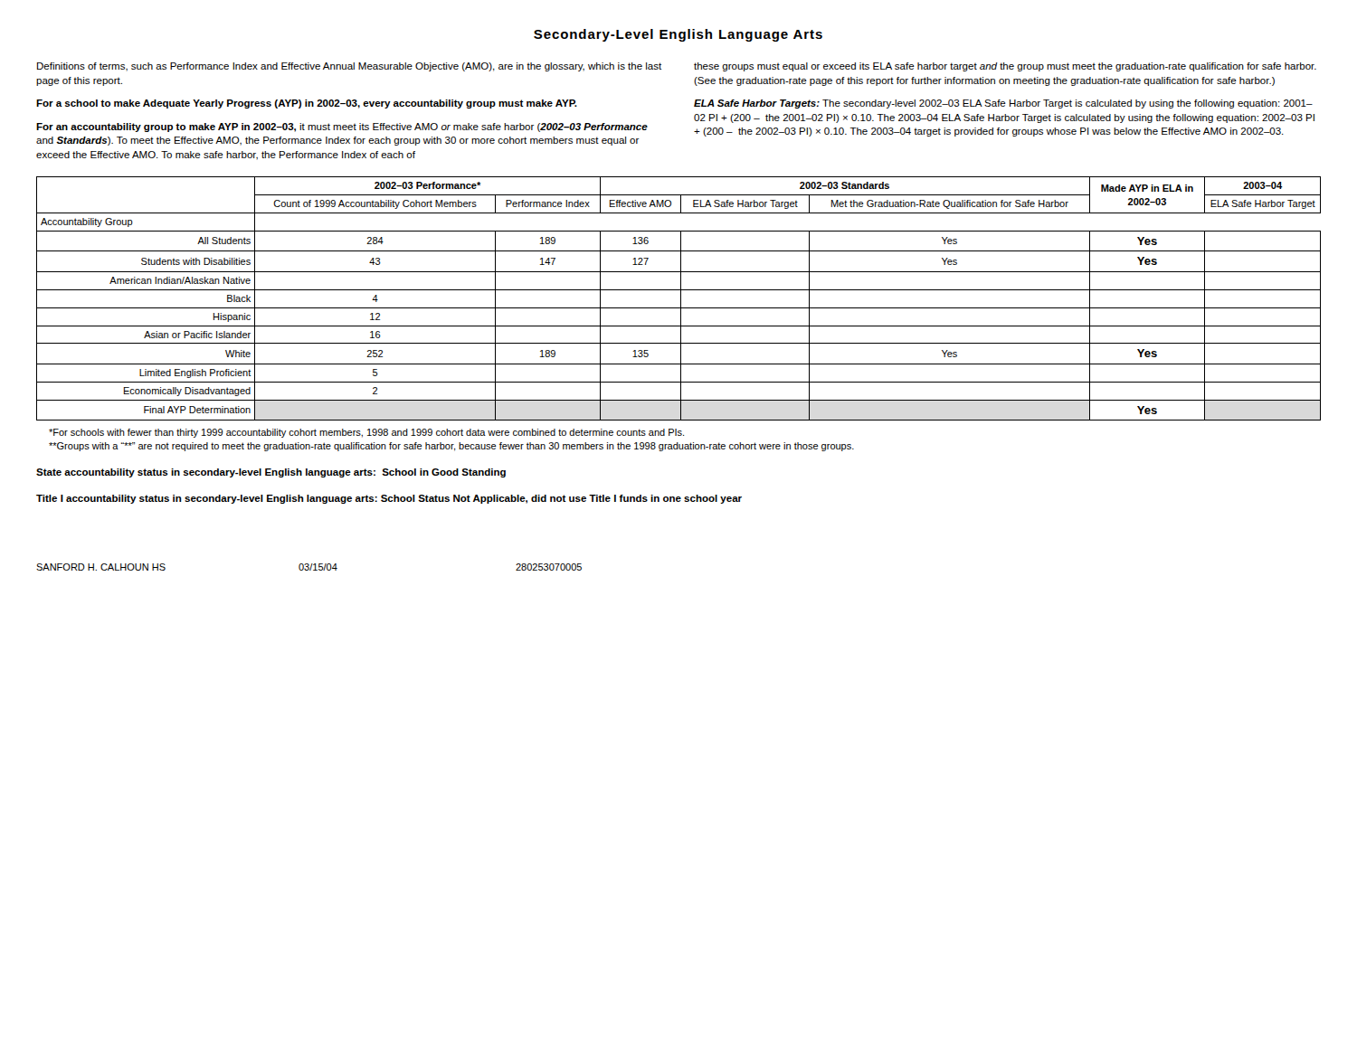Secondary-Level English Language Arts
Definitions of terms, such as Performance Index and Effective Annual Measurable Objective (AMO), are in the glossary, which is the last page of this report.
For a school to make Adequate Yearly Progress (AYP) in 2002–03, every accountability group must make AYP.
For an accountability group to make AYP in 2002–03, it must meet its Effective AMO or make safe harbor (2002–03 Performance and Standards). To meet the Effective AMO, the Performance Index for each group with 30 or more cohort members must equal or exceed the Effective AMO. To make safe harbor, the Performance Index of each of
these groups must equal or exceed its ELA safe harbor target and the group must meet the graduation-rate qualification for safe harbor. (See the graduation-rate page of this report for further information on meeting the graduation-rate qualification for safe harbor.)
ELA Safe Harbor Targets: The secondary-level 2002–03 ELA Safe Harbor Target is calculated by using the following equation: 2001–02 PI + (200 – the 2001–02 PI) × 0.10. The 2003–04 ELA Safe Harbor Target is calculated by using the following equation: 2002–03 PI + (200 – the 2002–03 PI) × 0.10. The 2003–04 target is provided for groups whose PI was below the Effective AMO in 2002–03.
| | 2002–03 Performance* | 2002–03 Standards | Made AYP in ELA in 2002–03 | 2003–04 |
| --- | --- | --- | --- | --- |
| Count of 1999 Accountability Cohort Members | Performance Index | Effective AMO | ELA Safe Harbor Target | Met the Graduation-Rate Qualification for Safe Harbor | ELA Safe Harbor Target |
| Accountability Group | |
| All Students | 284 | 189 | 136 | | Yes | Yes | |
| Students with Disabilities | 43 | 147 | 127 | | Yes | Yes | |
| American Indian/Alaskan Native | | | | | | | |
| Black | 4 | | | | | | |
| Hispanic | 12 | | | | | | |
| Asian or Pacific Islander | 16 | | | | | | |
| White | 252 | 189 | 135 | | Yes | Yes | |
| Limited English Proficient | 5 | | | | | | |
| Economically Disadvantaged | 2 | | | | | | |
| Final AYP Determination | | | | | | Yes | |
*For schools with fewer than thirty 1999 accountability cohort members, 1998 and 1999 cohort data were combined to determine counts and PIs. **Groups with a “**” are not required to meet the graduation-rate qualification for safe harbor, because fewer than 30 members in the 1998 graduation-rate cohort were in those groups.
State accountability status in secondary-level English language arts: School in Good Standing
Title I accountability status in secondary-level English language arts: School Status Not Applicable, did not use Title I funds in one school year
SANFORD H. CALHOUN HS
03/15/04
280253070005